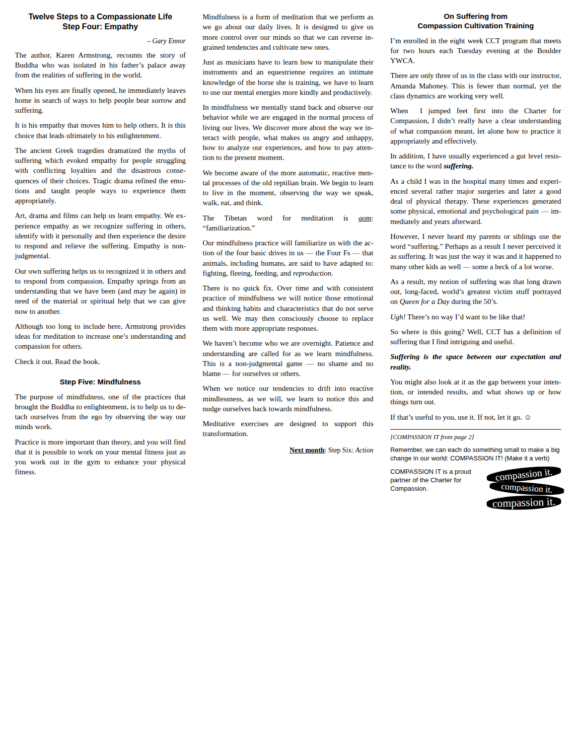Twelve Steps to a Compassionate Life
Step Four: Empathy
– Gary Ennor
The author, Karen Armstrong, recounts the story of Buddha who was isolated in his father’s palace away from the realities of suffering in the world.
When his eyes are finally opened, he immediately leaves home in search of ways to help people bear sorrow and suffering.
It is his empathy that moves him to help others. It is this choice that leads ultimately to his enlightenment.
The ancient Greek tragedies dramatized the myths of suffering which evoked empathy for people struggling with conflicting loyalties and the disastrous consequences of their choices. Tragic drama refined the emotions and taught people ways to experience them appropriately.
Art, drama and films can help us learn empathy. We experience empathy as we recognize suffering in others, identify with it personally and then experience the desire to respond and relieve the suffering. Empathy is non-judgmental.
Our own suffering helps us to recognized it in others and to respond from compassion. Empathy springs from an understanding that we have been (and may be again) in need of the material or spiritual help that we can give now to another.
Although too long to include here, Armstrong provides ideas for meditation to increase one’s understanding and compassion for others.
Check it out. Read the book.
Step Five: Mindfulness
The purpose of mindfulness, one of the practices that brought the Buddha to enlightenment, is to help us to detach ourselves from the ego by observing the way our minds work.
Practice is more important than theory, and you will find that it is possible to work on your mental fitness just as you work out in the gym to enhance your physical fitness.
Mindfulness is a form of meditation that we perform as we go about our daily lives. It is designed to give us more control over our minds so that we can reverse ingrained tendencies and cultivate new ones.
Just as musicians have to learn how to manipulate their instruments and an equestrienne requires an intimate knowledge of the horse she is training, we have to learn to use our mental energies more kindly and productively.
In mindfulness we mentally stand back and observe our behavior while we are engaged in the normal process of living our lives. We discover more about the way we interact with people, what makes us angry and unhappy, how to analyze our experiences, and how to pay attention to the present moment.
We become aware of the more automatic, reactive mental processes of the old reptilian brain. We begin to learn to live in the moment, observing the way we speak, walk, eat, and think.
The Tibetan word for meditation is gom: “familiarization.”
Our mindfulness practice will familiarize us with the action of the four basic drives in us — the Four Fs — that animals, including humans, are said to have adapted to: fighting, fleeing, feeding, and reproduction.
There is no quick fix. Over time and with consistent practice of mindfulness we will notice those emotional and thinking habits and characteristics that do not serve us well. We may then consciously choose to replace them with more appropriate responses.
We haven’t become who we are overnight. Patience and understanding are called for as we learn mindfulness. This is a non-judgmental game — no shame and no blame — for ourselves or others.
When we notice our tendencies to drift into reactive mindlessness, as we will, we learn to notice this and nudge ourselves back towards mindfulness.
Meditative exercises are designed to support this transformation.
Next month: Step Six: Action
On Suffering from
Compassion Cultivation Training
I’m enrolled in the eight week CCT program that meets for two hours each Tuesday evening at the Boulder YWCA.
There are only three of us in the class with our instructor, Amanda Mahoney. This is fewer than normal, yet the class dynamics are working very well.
When I jumped feet first into the Charter for Compassion, I didn’t really have a clear understanding of what compassion meant, let alone how to practice it appropriately and effectively.
In addition, I have usually experienced a gut level resistance to the word suffering.
As a child I was in the hospital many times and experienced several rather major surgeries and later a good deal of physical therapy. These experiences generated some physical, emotional and psychological pain — immediately and years afterward.
However, I never heard my parents or siblings use the word “suffering.” Perhaps as a result I never perceived it as suffering. It was just the way it was and it happened to many other kids as well — some a heck of a lot worse.
As a result, my notion of suffering was that long drawn out, long-faced, world’s greatest victim stuff portrayed on Queen for a Day during the 50’s.
Ugh! There’s no way I’d want to be like that!
So where is this going? Well, CCT has a definition of suffering that I find intriguing and useful.
Suffering is the space between our expectation and reality.
You might also look at it as the gap between your intention, or intended results, and what shows up or how things turn out.
If that’s useful to you, use it. If not, let it go. ☺
[COMPASSION IT from page 2]
Remember, we can each do something small to make a big change in our world: COMPASSION IT! (Make it a verb)
COMPASSION IT is a proud partner of the Charter for Compassion.
compassion it. compassion it. compassion it.